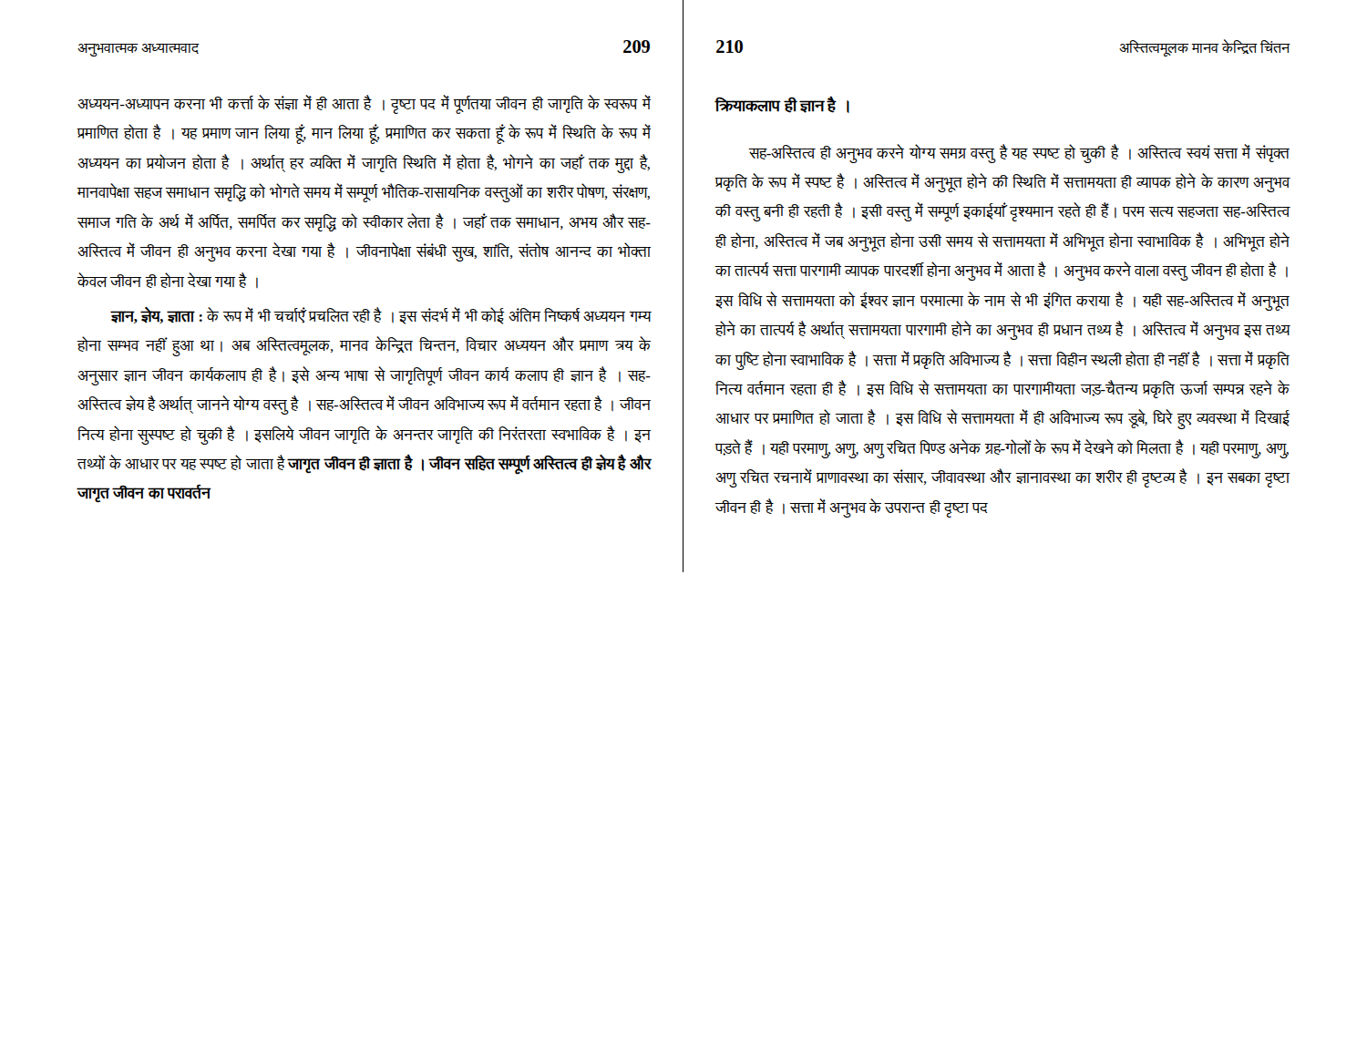अनुभवात्मक अध्यात्मवाद 209
अध्ययन-अध्यापन करना भी कर्त्ता के संज्ञा में ही आता है । दृष्टा पद में पूर्णतया जीवन ही जागृति के स्वरूप में प्रमाणित होता है । यह प्रमाण जान लिया हूँ, मान लिया हूँ, प्रमाणित कर सकता हूँ के रूप में स्थिति के रूप में अध्ययन का प्रयोजन होता है । अर्थात् हर व्यक्ति में जागृति स्थिति में होता है, भोगने का जहाँ तक मुद्दा है, मानवापेक्षा सहज समाधान समृद्धि को भोगते समय में सम्पूर्ण भौतिक-रासायनिक वस्तुओं का शरीर पोषण, संरक्षण, समाज गति के अर्थ में अर्पित, समर्पित कर समृद्धि को स्वीकार लेता है । जहाँ तक समाधान, अभय और सह-अस्तित्व में जीवन ही अनुभव करना देखा गया है । जीवनापेक्षा संबंधी सुख, शांति, संतोष आनन्द का भोक्ता केवल जीवन ही होना देखा गया है ।
ज्ञान, ज्ञेय, ज्ञाता : के रूप में भी चर्चाएँ प्रचलित रही है । इस संदर्भ में भी कोई अंतिम निष्कर्ष अध्ययन गम्य होना सम्भव नहीं हुआ था। अब अस्तित्वमूलक, मानव केन्द्रित चिन्तन, विचार अध्ययन और प्रमाण त्रय के अनुसार ज्ञान जीवन कार्यकलाप ही है। इसे अन्य भाषा से जागृतिपूर्ण जीवन कार्य कलाप ही ज्ञान है । सह-अस्तित्व ज्ञेय है अर्थात् जानने योग्य वस्तु है । सह-अस्तित्व में जीवन अविभाज्य रूप में वर्तमान रहता है । जीवन नित्य होना सुस्पष्ट हो चुकी है । इसलिये जीवन जागृति के अनन्तर जागृति की निरंतरता स्वभाविक है । इन तथ्यों के आधार पर यह स्पष्ट हो जाता है जागृत जीवन ही ज्ञाता है । जीवन सहित सम्पूर्ण अस्तित्व ही ज्ञेय है और जागृत जीवन का परावर्तन
210 अस्तित्वमूलक मानव केन्द्रित चिंतन
क्रियाकलाप ही ज्ञान है ।
सह-अस्तित्व ही अनुभव करने योग्य समग्र वस्तु है यह स्पष्ट हो चुकी है । अस्तित्व स्वयं सत्ता में संपृक्त प्रकृति के रूप में स्पष्ट है । अस्तित्व में अनुभूत होने की स्थिति में सत्तामयता ही व्यापक होने के कारण अनुभव की वस्तु बनी ही रहती है । इसी वस्तु में सम्पूर्ण इकाईयाँ दृश्यमान रहते ही हैं। परम सत्य सहजता सह-अस्तित्व ही होना, अस्तित्व में जब अनुभूत होना उसी समय से सत्तामयता में अभिभूत होना स्वाभाविक है । अभिभूत होने का तात्पर्य सत्ता पारगामी व्यापक पारदर्शी होना अनुभव में आता है । अनुभव करने वाला वस्तु जीवन ही होता है । इस विधि से सत्तामयता को ईश्वर ज्ञान परमात्मा के नाम से भी इंगित कराया है । यही सह-अस्तित्व में अनुभूत होने का तात्पर्य है अर्थात् सत्तामयता पारगामी होने का अनुभव ही प्रधान तथ्य है । अस्तित्व में अनुभव इस तथ्य का पुष्टि होना स्वाभाविक है । सत्ता में प्रकृति अविभाज्य है । सत्ता विहीन स्थली होता ही नहीं है । सत्ता में प्रकृति नित्य वर्तमान रहता ही है । इस विधि से सत्तामयता का पारगामीयता जड़-चैतन्य प्रकृति ऊर्जा सम्पन्न रहने के आधार पर प्रमाणित हो जाता है । इस विधि से सत्तामयता में ही अविभाज्य रूप डूबे, घिरे हुए व्यवस्था में दिखाई पड़ते हैं । यही परमाणु, अणु, अणु रचित पिण्ड अनेक ग्रह-गोलों के रूप में देखने को मिलता है । यही परमाणु, अणु, अणु रचित रचनायें प्राणावस्था का संसार, जीवावस्था और ज्ञानावस्था का शरीर ही दृष्टव्य है । इन सबका दृष्टा जीवन ही है । सत्ता में अनुभव के उपरान्त ही दृष्टा पद